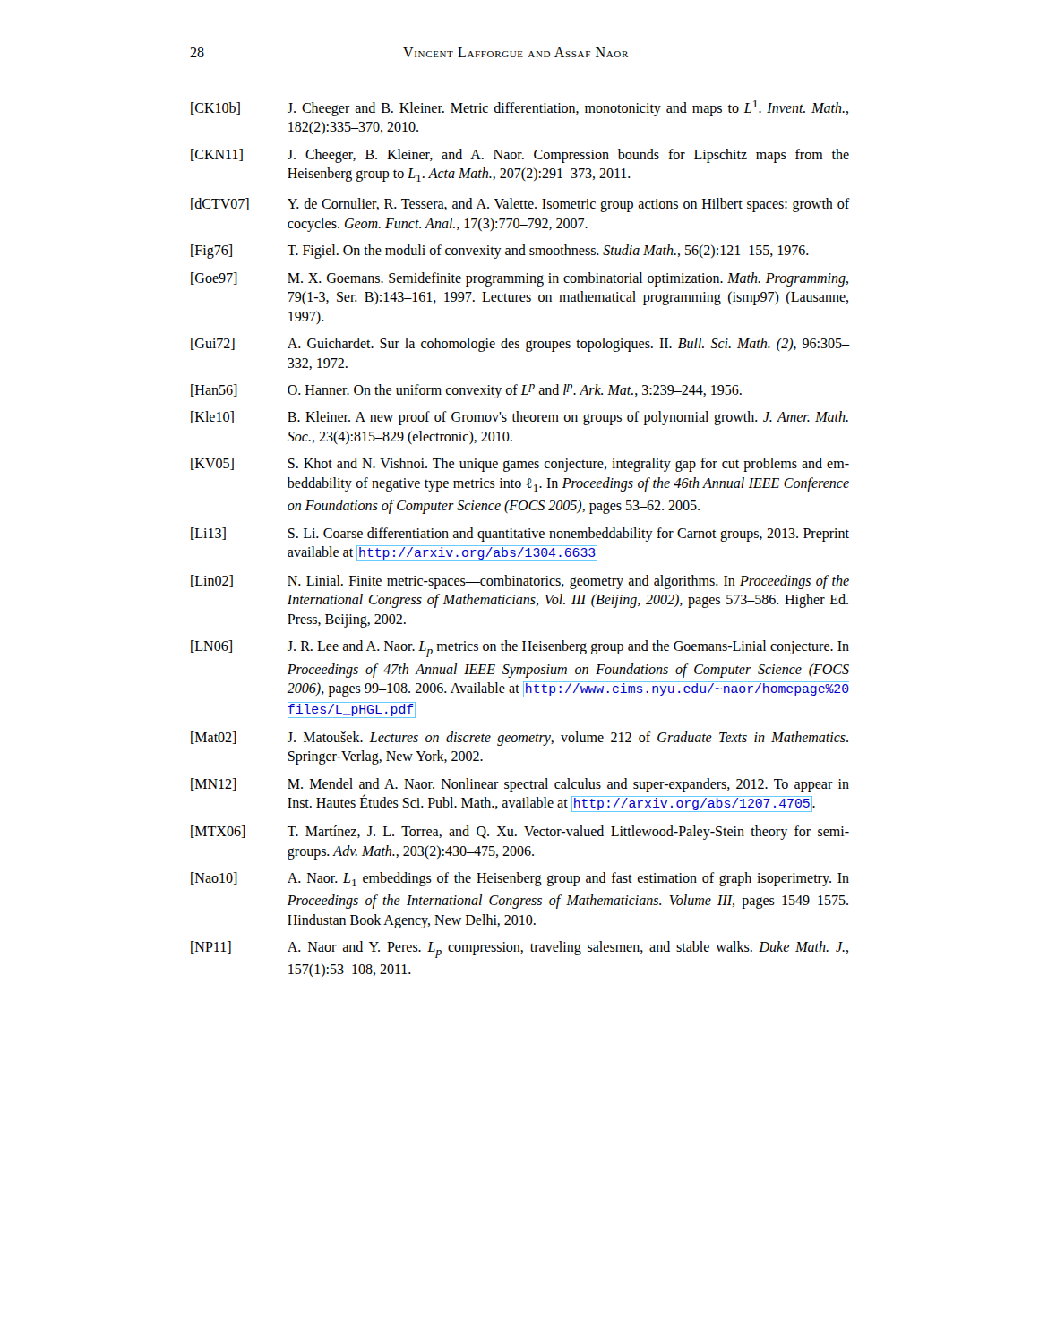28 Vincent Lafforgue and Assaf Naor
[CK10b]
J. Cheeger and B. Kleiner. Metric differentiation, monotonicity and maps to L1. Invent. Math., 182(2):335–370, 2010.
[CKN11]
J. Cheeger, B. Kleiner, and A. Naor. Compression bounds for Lipschitz maps from the Heisenberg group to L1. Acta Math., 207(2):291–373, 2011.
[dCTV07]
Y. de Cornulier, R. Tessera, and A. Valette. Isometric group actions on Hilbert spaces: growth of cocycles. Geom. Funct. Anal., 17(3):770–792, 2007.
[Fig76]
T. Figiel. On the moduli of convexity and smoothness. Studia Math., 56(2):121–155, 1976.
[Goe97]
M. X. Goemans. Semidefinite programming in combinatorial optimization. Math. Programming, 79(1-3, Ser. B):143–161, 1997. Lectures on mathematical programming (ismp97) (Lausanne, 1997).
[Gui72]
A. Guichardet. Sur la cohomologie des groupes topologiques. II. Bull. Sci. Math. (2), 96:305–332, 1972.
[Han56]
O. Hanner. On the uniform convexity of Lp and lp. Ark. Mat., 3:239–244, 1956.
[Kle10]
B. Kleiner. A new proof of Gromov's theorem on groups of polynomial growth. J. Amer. Math. Soc., 23(4):815–829 (electronic), 2010.
[KV05]
S. Khot and N. Vishnoi. The unique games conjecture, integrality gap for cut problems and embeddability of negative type metrics into ℓ1. In Proceedings of the 46th Annual IEEE Conference on Foundations of Computer Science (FOCS 2005), pages 53–62. 2005.
[Li13]
S. Li. Coarse differentiation and quantitative nonembeddability for Carnot groups, 2013. Preprint available at http://arxiv.org/abs/1304.6633
[Lin02]
N. Linial. Finite metric-spaces—combinatorics, geometry and algorithms. In Proceedings of the International Congress of Mathematicians, Vol. III (Beijing, 2002), pages 573–586. Higher Ed. Press, Beijing, 2002.
[LN06]
J. R. Lee and A. Naor. Lp metrics on the Heisenberg group and the Goemans-Linial conjecture. In Proceedings of 47th Annual IEEE Symposium on Foundations of Computer Science (FOCS 2006), pages 99–108. 2006. Available at http://www.cims.nyu.edu/~naor/homepage%20files/L_pHGL.pdf
[Mat02]
J. Matoušek. Lectures on discrete geometry, volume 212 of Graduate Texts in Mathematics. Springer-Verlag, New York, 2002.
[MN12]
M. Mendel and A. Naor. Nonlinear spectral calculus and super-expanders, 2012. To appear in Inst. Hautes Études Sci. Publ. Math., available at http://arxiv.org/abs/1207.4705.
[MTX06]
T. Martínez, J. L. Torrea, and Q. Xu. Vector-valued Littlewood-Paley-Stein theory for semigroups. Adv. Math., 203(2):430–475, 2006.
[Nao10]
A. Naor. L1 embeddings of the Heisenberg group and fast estimation of graph isoperimetry. In Proceedings of the International Congress of Mathematicians. Volume III, pages 1549–1575. Hindustan Book Agency, New Delhi, 2010.
[NP11]
A. Naor and Y. Peres. Lp compression, traveling salesmen, and stable walks. Duke Math. J., 157(1):53–108, 2011.